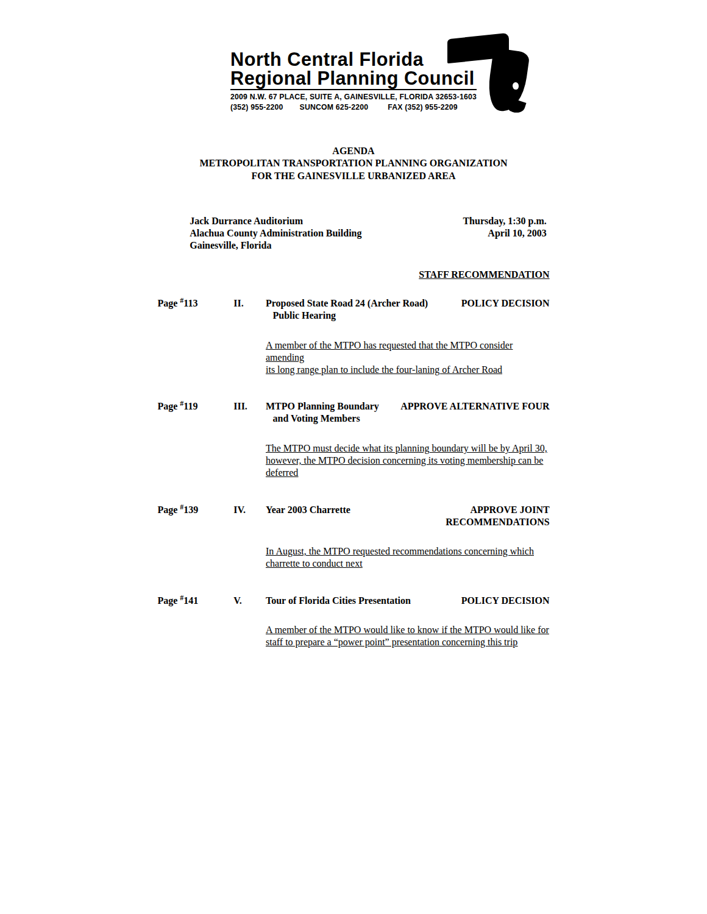North Central Florida Regional Planning Council
2009 N.W. 67 PLACE, SUITE A, GAINESVILLE, FLORIDA 32653-1603 (352) 955-2200 SUNCOM 625-2200 FAX (352) 955-2209
AGENDA
METROPOLITAN TRANSPORTATION PLANNING ORGANIZATION
FOR THE GAINESVILLE URBANIZED AREA
| Jack Durrance Auditorium | Thursday, 1:30 p.m. |
| Alachua County Administration Building | April 10, 2003 |
| Gainesville, Florida | |
STAFF RECOMMENDATION
| Page # 113 | II. | / Proposed State Road 24 (Archer Road) Public Hearing / POLICY DECISION / A member of the MTPO has requested that the MTPO consider amending its long range plan to include the four-laning of Archer Road |
| Page # 119 | III. | / MTPO Planning Boundary and Voting Members / APPROVE ALTERNATIVE FOUR / The MTPO must decide what its planning boundary will be by April 30, however, the MTPO decision concerning its voting membership can be deferred |
| Page # 139 | IV. | / Year 2003 Charrette / APPROVE JOINT RECOMMENDATIONS / In August, the MTPO requested recommendations concerning which charrette to conduct next |
| Page # 141 | V. | / Tour of Florida Cities Presentation / POLICY DECISION / A member of the MTPO would like to know if the MTPO would like for staff to prepare a “power point” presentation concerning this trip |